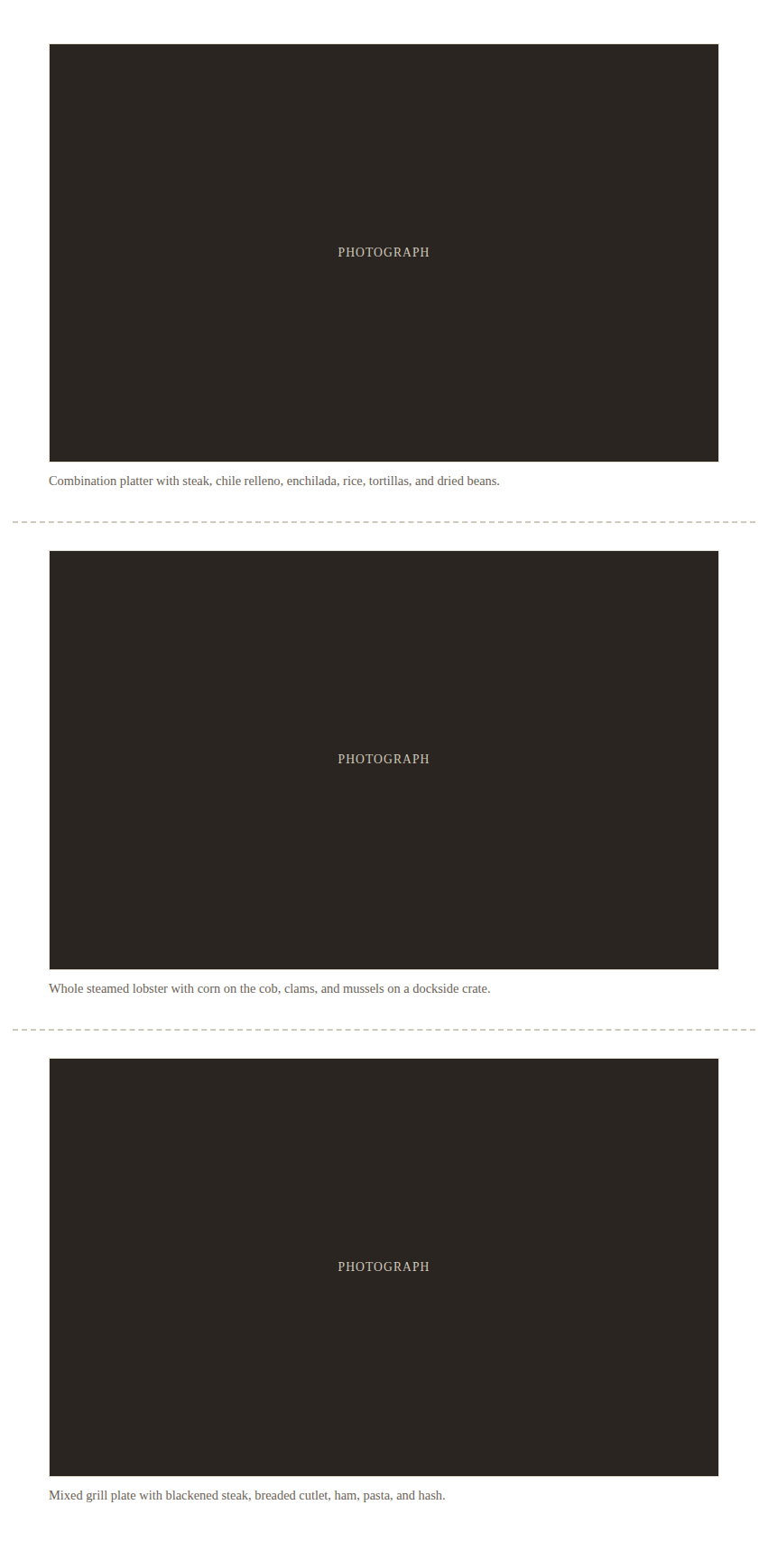Page of three food photographs
Photograph
Combination platter with steak, chile relleno, enchilada, rice, tortillas, and dried beans.
Photograph
Whole steamed lobster with corn on the cob, clams, and mussels on a dockside crate.
Photograph
Mixed grill plate with blackened steak, breaded cutlet, ham, pasta, and hash.